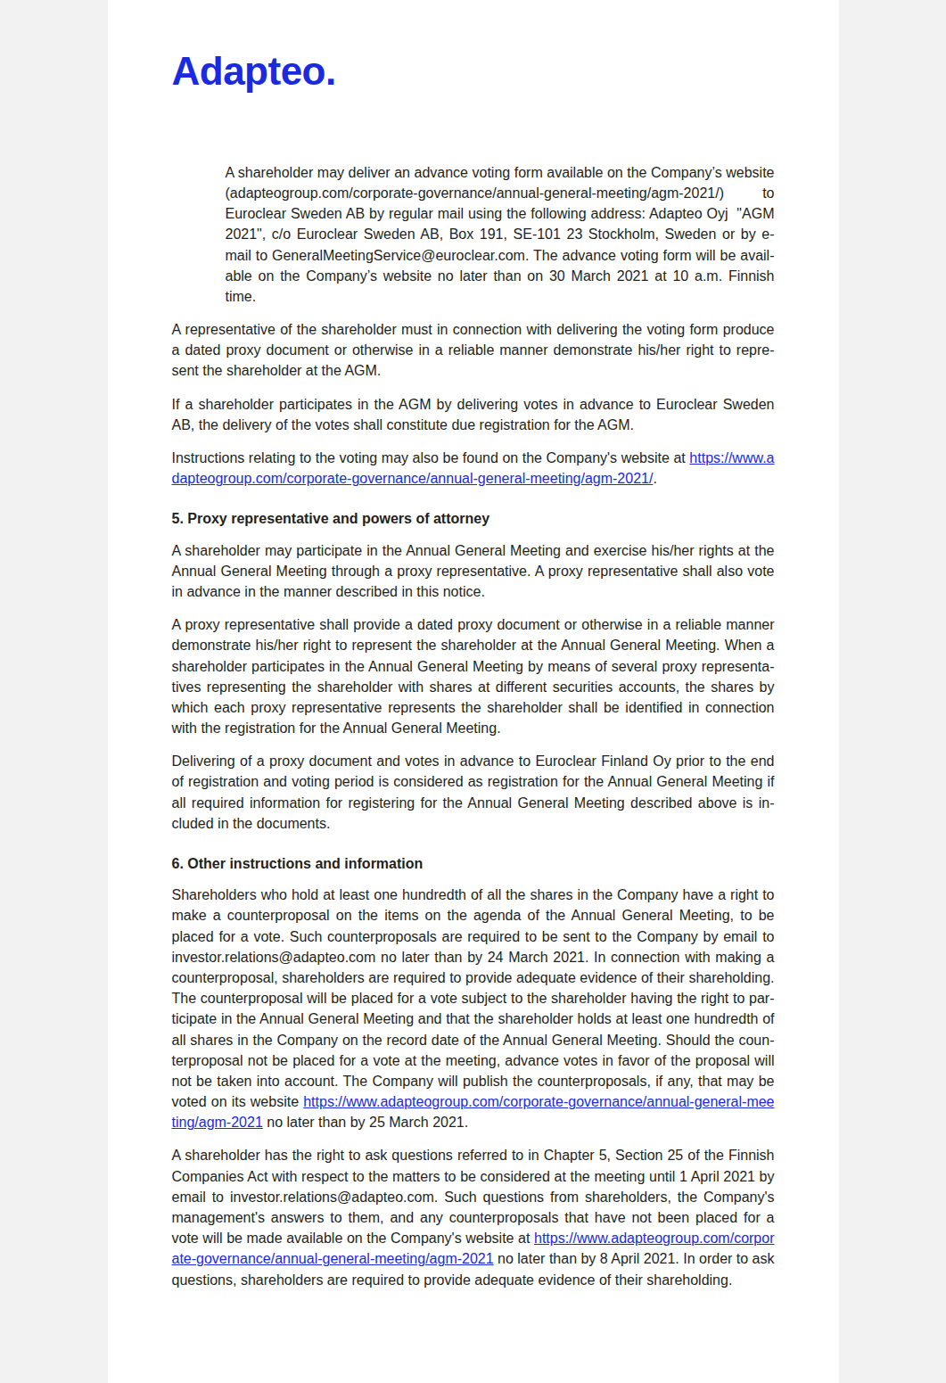Adapteo.
A shareholder may deliver an advance voting form available on the Company’s website (adapteogroup.com/corporate-governance/annual-general-meeting/agm-2021/) to Euroclear Sweden AB by regular mail using the following address: Adapteo Oyj "AGM 2021", c/o Euroclear Sweden AB, Box 191, SE-101 23 Stockholm, Sweden or by e-mail to GeneralMeetingService@euroclear.com. The advance voting form will be available on the Company’s website no later than on 30 March 2021 at 10 a.m. Finnish time.
A representative of the shareholder must in connection with delivering the voting form produce a dated proxy document or otherwise in a reliable manner demonstrate his/her right to represent the shareholder at the AGM.
If a shareholder participates in the AGM by delivering votes in advance to Euroclear Sweden AB, the delivery of the votes shall constitute due registration for the AGM.
Instructions relating to the voting may also be found on the Company's website at https://www.adapteogroup.com/corporate-governance/annual-general-meeting/agm-2021/.
5. Proxy representative and powers of attorney
A shareholder may participate in the Annual General Meeting and exercise his/her rights at the Annual General Meeting through a proxy representative. A proxy representative shall also vote in advance in the manner described in this notice.
A proxy representative shall provide a dated proxy document or otherwise in a reliable manner demonstrate his/her right to represent the shareholder at the Annual General Meeting. When a shareholder participates in the Annual General Meeting by means of several proxy representatives representing the shareholder with shares at different securities accounts, the shares by which each proxy representative represents the shareholder shall be identified in connection with the registration for the Annual General Meeting.
Delivering of a proxy document and votes in advance to Euroclear Finland Oy prior to the end of registration and voting period is considered as registration for the Annual General Meeting if all required information for registering for the Annual General Meeting described above is included in the documents.
6. Other instructions and information
Shareholders who hold at least one hundredth of all the shares in the Company have a right to make a counterproposal on the items on the agenda of the Annual General Meeting, to be placed for a vote. Such counterproposals are required to be sent to the Company by email to investor.relations@adapteo.com no later than by 24 March 2021. In connection with making a counterproposal, shareholders are required to provide adequate evidence of their shareholding. The counterproposal will be placed for a vote subject to the shareholder having the right to participate in the Annual General Meeting and that the shareholder holds at least one hundredth of all shares in the Company on the record date of the Annual General Meeting. Should the counterproposal not be placed for a vote at the meeting, advance votes in favor of the proposal will not be taken into account. The Company will publish the counterproposals, if any, that may be voted on its website https://www.adapteogroup.com/corporate-governance/annual-general-meeting/agm-2021 no later than by 25 March 2021.
A shareholder has the right to ask questions referred to in Chapter 5, Section 25 of the Finnish Companies Act with respect to the matters to be considered at the meeting until 1 April 2021 by email to investor.relations@adapteo.com. Such questions from shareholders, the Company's management's answers to them, and any counterproposals that have not been placed for a vote will be made available on the Company's website at https://www.adapteogroup.com/corporate-governance/annual-general-meeting/agm-2021 no later than by 8 April 2021. In order to ask questions, shareholders are required to provide adequate evidence of their shareholding.